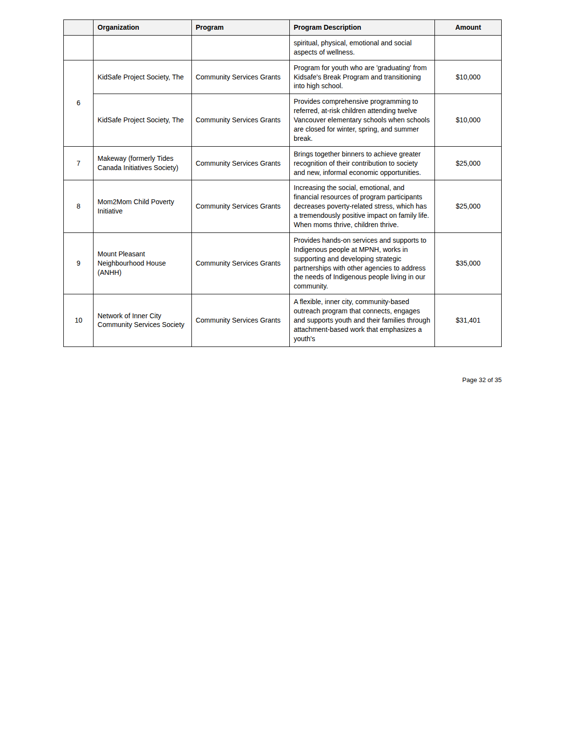| | Organization | Program | Program Description | Amount |
| --- | --- | --- | --- | --- |
| | | | spiritual, physical, emotional and social aspects of wellness. | |
| 6 | KidSafe Project Society, The | Community Services Grants | Program for youth who are 'graduating' from Kidsafe's Break Program and transitioning into high school. | $10,000 |
| KidSafe Project Society, The | Community Services Grants | Provides comprehensive programming to referred, at-risk children attending twelve Vancouver elementary schools when schools are closed for winter, spring, and summer break. | $10,000 |
| 7 | Makeway (formerly Tides Canada Initiatives Society) | Community Services Grants | Brings together binners to achieve greater recognition of their contribution to society and new, informal economic opportunities. | $25,000 |
| 8 | Mom2Mom Child Poverty Initiative | Community Services Grants | Increasing the social, emotional, and financial resources of program participants decreases poverty-related stress, which has a tremendously positive impact on family life. When moms thrive, children thrive. | $25,000 |
| 9 | Mount Pleasant Neighbourhood House (ANHH) | Community Services Grants | Provides hands-on services and supports to Indigenous people at MPNH, works in supporting and developing strategic partnerships with other agencies to address the needs of Indigenous people living in our community. | $35,000 |
| 10 | Network of Inner City Community Services Society | Community Services Grants | A flexible, inner city, community-based outreach program that connects, engages and supports youth and their families through attachment-based work that emphasizes a youth's | $31,401 |
Page 32 of 35